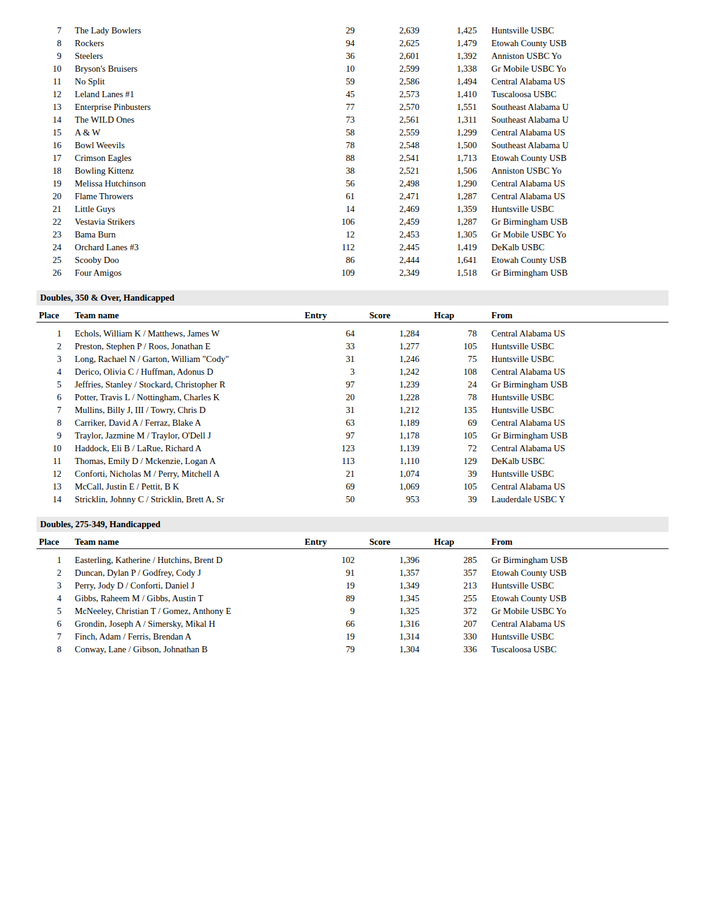| 7 | The Lady Bowlers | 29 | 2,639 | 1,425 | Huntsville USBC |
| 8 | Rockers | 94 | 2,625 | 1,479 | Etowah County USB |
| 9 | Steelers | 36 | 2,601 | 1,392 | Anniston USBC Yo |
| 10 | Bryson's Bruisers | 10 | 2,599 | 1,338 | Gr Mobile USBC Yo |
| 11 | No Split | 59 | 2,586 | 1,494 | Central Alabama US |
| 12 | Leland Lanes #1 | 45 | 2,573 | 1,410 | Tuscaloosa USBC |
| 13 | Enterprise Pinbusters | 77 | 2,570 | 1,551 | Southeast Alabama U |
| 14 | The WILD Ones | 73 | 2,561 | 1,311 | Southeast Alabama U |
| 15 | A & W | 58 | 2,559 | 1,299 | Central Alabama US |
| 16 | Bowl Weevils | 78 | 2,548 | 1,500 | Southeast Alabama U |
| 17 | Crimson Eagles | 88 | 2,541 | 1,713 | Etowah County USB |
| 18 | Bowling Kittenz | 38 | 2,521 | 1,506 | Anniston USBC Yo |
| 19 | Melissa Hutchinson | 56 | 2,498 | 1,290 | Central Alabama US |
| 20 | Flame Throwers | 61 | 2,471 | 1,287 | Central Alabama US |
| 21 | Little Guys | 14 | 2,469 | 1,359 | Huntsville USBC |
| 22 | Vestavia Strikers | 106 | 2,459 | 1,287 | Gr Birmingham USB |
| 23 | Bama Burn | 12 | 2,453 | 1,305 | Gr Mobile USBC Yo |
| 24 | Orchard Lanes #3 | 112 | 2,445 | 1,419 | DeKalb USBC |
| 25 | Scooby Doo | 86 | 2,444 | 1,641 | Etowah County USB |
| 26 | Four Amigos | 109 | 2,349 | 1,518 | Gr Birmingham USB |
Doubles, 350 & Over, Handicapped
| Place | Team name | Entry | Score | Hcap | From |
| --- | --- | --- | --- | --- | --- |
| 1 | Echols, William K / Matthews, James W | 64 | 1,284 | 78 | Central Alabama US |
| 2 | Preston, Stephen P / Roos, Jonathan E | 33 | 1,277 | 105 | Huntsville USBC |
| 3 | Long, Rachael N / Garton, William "Cody" | 31 | 1,246 | 75 | Huntsville USBC |
| 4 | Derico, Olivia C / Huffman, Adonus D | 3 | 1,242 | 108 | Central Alabama US |
| 5 | Jeffries, Stanley / Stockard, Christopher R | 97 | 1,239 | 24 | Gr Birmingham USB |
| 6 | Potter, Travis L / Nottingham, Charles K | 20 | 1,228 | 78 | Huntsville USBC |
| 7 | Mullins, Billy J, III / Towry, Chris D | 31 | 1,212 | 135 | Huntsville USBC |
| 8 | Carriker, David A / Ferraz, Blake A | 63 | 1,189 | 69 | Central Alabama US |
| 9 | Traylor, Jazmine M / Traylor, O'Dell J | 97 | 1,178 | 105 | Gr Birmingham USB |
| 10 | Haddock, Eli B / LaRue, Richard A | 123 | 1,139 | 72 | Central Alabama US |
| 11 | Thomas, Emily D / Mckenzie, Logan A | 113 | 1,110 | 129 | DeKalb USBC |
| 12 | Conforti, Nicholas M / Perry, Mitchell A | 21 | 1,074 | 39 | Huntsville USBC |
| 13 | McCall, Justin E / Pettit, B K | 69 | 1,069 | 105 | Central Alabama US |
| 14 | Stricklin, Johnny C / Stricklin, Brett A, Sr | 50 | 953 | 39 | Lauderdale USBC Y |
Doubles, 275-349, Handicapped
| Place | Team name | Entry | Score | Hcap | From |
| --- | --- | --- | --- | --- | --- |
| 1 | Easterling, Katherine / Hutchins, Brent D | 102 | 1,396 | 285 | Gr Birmingham USB |
| 2 | Duncan, Dylan P / Godfrey, Cody J | 91 | 1,357 | 357 | Etowah County USB |
| 3 | Perry, Jody D / Conforti, Daniel J | 19 | 1,349 | 213 | Huntsville USBC |
| 4 | Gibbs, Raheem M / Gibbs, Austin T | 89 | 1,345 | 255 | Etowah County USB |
| 5 | McNeeley, Christian T / Gomez, Anthony E | 9 | 1,325 | 372 | Gr Mobile USBC Yo |
| 6 | Grondin, Joseph A / Simersky, Mikal H | 66 | 1,316 | 207 | Central Alabama US |
| 7 | Finch, Adam / Ferris, Brendan A | 19 | 1,314 | 330 | Huntsville USBC |
| 8 | Conway, Lane / Gibson, Johnathan B | 79 | 1,304 | 336 | Tuscaloosa USBC |